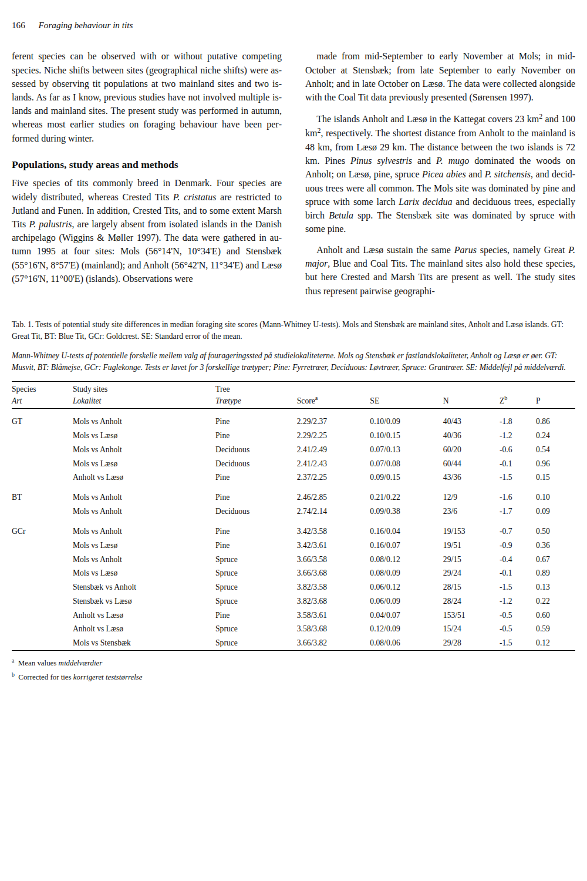166 Foraging behaviour in tits
ferent species can be observed with or without putative competing species. Niche shifts between sites (geographical niche shifts) were assessed by observing tit populations at two mainland sites and two islands. As far as I know, previous studies have not involved multiple islands and mainland sites. The present study was performed in autumn, whereas most earlier studies on foraging behaviour have been performed during winter.
Populations, study areas and methods
Five species of tits commonly breed in Denmark. Four species are widely distributed, whereas Crested Tits P. cristatus are restricted to Jutland and Funen. In addition, Crested Tits, and to some extent Marsh Tits P. palustris, are largely absent from isolated islands in the Danish archipelago (Wiggins & Møller 1997). The data were gathered in autumn 1995 at four sites: Mols (56°14'N, 10°34'E) and Stensbæk (55°16'N, 8°57'E) (mainland); and Anholt (56°42'N, 11°34'E) and Læsø (57°16'N, 11°00'E) (islands). Observations were
made from mid-September to early November at Mols; in mid-October at Stensbæk; from late September to early November on Anholt; and in late October on Læsø. The data were collected alongside with the Coal Tit data previously presented (Sørensen 1997).
The islands Anholt and Læsø in the Kattegat covers 23 km2 and 100 km2, respectively. The shortest distance from Anholt to the mainland is 48 km, from Læsø 29 km. The distance between the two islands is 72 km. Pines Pinus sylvestris and P. mugo dominated the woods on Anholt; on Læsø, pine, spruce Picea abies and P. sitchensis, and deciduous trees were all common. The Mols site was dominated by pine and spruce with some larch Larix decidua and deciduous trees, especially birch Betula spp. The Stensbæk site was dominated by spruce with some pine.
Anholt and Læsø sustain the same Parus species, namely Great P. major, Blue and Coal Tits. The mainland sites also hold these species, but here Crested and Marsh Tits are present as well. The study sites thus represent pairwise geographi-
Tab. 1. Tests of potential study site differences in median foraging site scores (Mann-Whitney U-tests). Mols and Stensbæk are mainland sites, Anholt and Læsø islands. GT: Great Tit, BT: Blue Tit, GCr: Goldcrest. SE: Standard error of the mean.
Mann-Whitney U-tests af potentielle forskelle mellem valg af fourageringssted på studielokaliteterne. Mols og Stensbæk er fastlandslokaliteter, Anholt og Læsø er øer. GT: Musvit, BT: Blåmejse, GCr: Fuglekonge. Tests er lavet for 3 forskellige trætyper; Pine: Fyrretræer, Deciduous: Løvtræer, Spruce: Grantræer. SE: Middelfejl på middelværdi.
| Species Art | Study sites Lokalitet | Tree Trætype | Score a | SE | N | Z b | P |
| --- | --- | --- | --- | --- | --- | --- | --- |
| GT | Mols vs Anholt | Pine | 2.29/2.37 | 0.10/0.09 | 40/43 | -1.8 | 0.86 |
| | Mols vs Læsø | Pine | 2.29/2.25 | 0.10/0.15 | 40/36 | -1.2 | 0.24 |
| | Mols vs Anholt | Deciduous | 2.41/2.49 | 0.07/0.13 | 60/20 | -0.6 | 0.54 |
| | Mols vs Læsø | Deciduous | 2.41/2.43 | 0.07/0.08 | 60/44 | -0.1 | 0.96 |
| | Anholt vs Læsø | Pine | 2.37/2.25 | 0.09/0.15 | 43/36 | -1.5 | 0.15 |
| BT | Mols vs Anholt | Pine | 2.46/2.85 | 0.21/0.22 | 12/9 | -1.6 | 0.10 |
| | Mols vs Anholt | Deciduous | 2.74/2.14 | 0.09/0.38 | 23/6 | -1.7 | 0.09 |
| GCr | Mols vs Anholt | Pine | 3.42/3.58 | 0.16/0.04 | 19/153 | -0.7 | 0.50 |
| | Mols vs Læsø | Pine | 3.42/3.61 | 0.16/0.07 | 19/51 | -0.9 | 0.36 |
| | Mols vs Anholt | Spruce | 3.66/3.58 | 0.08/0.12 | 29/15 | -0.4 | 0.67 |
| | Mols vs Læsø | Spruce | 3.66/3.68 | 0.08/0.09 | 29/24 | -0.1 | 0.89 |
| | Stensbæk vs Anholt | Spruce | 3.82/3.58 | 0.06/0.12 | 28/15 | -1.5 | 0.13 |
| | Stensbæk vs Læsø | Spruce | 3.82/3.68 | 0.06/0.09 | 28/24 | -1.2 | 0.22 |
| | Anholt vs Læsø | Pine | 3.58/3.61 | 0.04/0.07 | 153/51 | -0.5 | 0.60 |
| | Anholt vs Læsø | Spruce | 3.58/3.68 | 0.12/0.09 | 15/24 | -0.5 | 0.59 |
| | Mols vs Stensbæk | Spruce | 3.66/3.82 | 0.08/0.06 | 29/28 | -1.5 | 0.12 |
a Mean values middelværdier
b Corrected for ties korrigeret teststørrelse